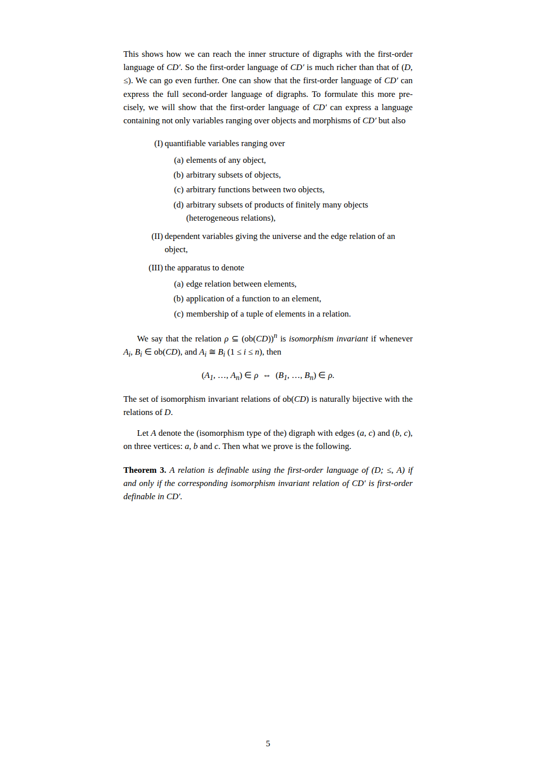This shows how we can reach the inner structure of digraphs with the first-order language of CD′. So the first-order language of CD′ is much richer than that of (D, ≤). We can go even further. One can show that the first-order language of CD′ can express the full second-order language of digraphs. To formulate this more precisely, we will show that the first-order language of CD′ can express a language containing not only variables ranging over objects and morphisms of CD′ but also
(I) quantifiable variables ranging over
(a) elements of any object,
(b) arbitrary subsets of objects,
(c) arbitrary functions between two objects,
(d) arbitrary subsets of products of finitely many objects (heterogeneous relations),
(II) dependent variables giving the universe and the edge relation of an object,
(III) the apparatus to denote
(a) edge relation between elements,
(b) application of a function to an element,
(c) membership of a tuple of elements in a relation.
We say that the relation ρ ⊆ (ob(CD))n is isomorphism invariant if whenever Ai, Bi ∈ ob(CD), and Ai ≅ Bi (1 ≤ i ≤ n), then
(A1, …, An) ∈ ρ ⇔ (B1, …, Bn) ∈ ρ.
The set of isomorphism invariant relations of ob(CD) is naturally bijective with the relations of D.
Let A denote the (isomorphism type of the) digraph with edges (a, c) and (b, c), on three vertices: a, b and c. Then what we prove is the following.
Theorem 3. A relation is definable using the first-order language of (D; ≤, A) if and only if the corresponding isomorphism invariant relation of CD′ is first-order definable in CD′.
5